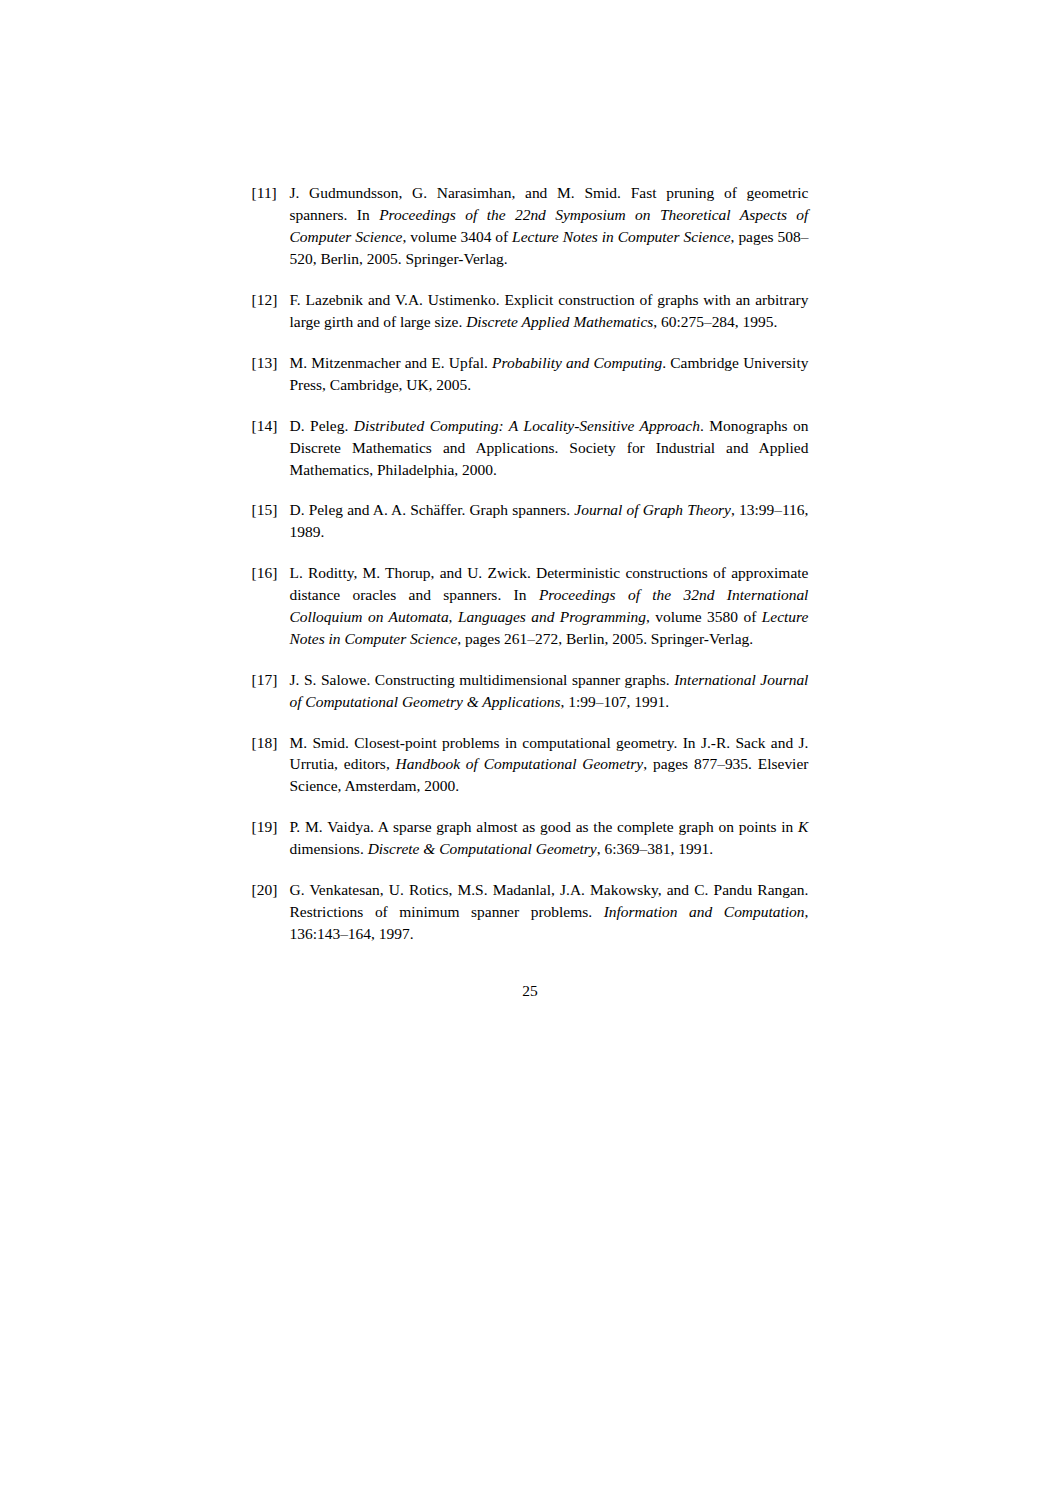[11] J. Gudmundsson, G. Narasimhan, and M. Smid. Fast pruning of geometric spanners. In Proceedings of the 22nd Symposium on Theoretical Aspects of Computer Science, volume 3404 of Lecture Notes in Computer Science, pages 508–520, Berlin, 2005. Springer-Verlag.
[12] F. Lazebnik and V.A. Ustimenko. Explicit construction of graphs with an arbitrary large girth and of large size. Discrete Applied Mathematics, 60:275–284, 1995.
[13] M. Mitzenmacher and E. Upfal. Probability and Computing. Cambridge University Press, Cambridge, UK, 2005.
[14] D. Peleg. Distributed Computing: A Locality-Sensitive Approach. Monographs on Discrete Mathematics and Applications. Society for Industrial and Applied Mathematics, Philadelphia, 2000.
[15] D. Peleg and A. A. Schäffer. Graph spanners. Journal of Graph Theory, 13:99–116, 1989.
[16] L. Roditty, M. Thorup, and U. Zwick. Deterministic constructions of approximate distance oracles and spanners. In Proceedings of the 32nd International Colloquium on Automata, Languages and Programming, volume 3580 of Lecture Notes in Computer Science, pages 261–272, Berlin, 2005. Springer-Verlag.
[17] J. S. Salowe. Constructing multidimensional spanner graphs. International Journal of Computational Geometry & Applications, 1:99–107, 1991.
[18] M. Smid. Closest-point problems in computational geometry. In J.-R. Sack and J. Urrutia, editors, Handbook of Computational Geometry, pages 877–935. Elsevier Science, Amsterdam, 2000.
[19] P. M. Vaidya. A sparse graph almost as good as the complete graph on points in K dimensions. Discrete & Computational Geometry, 6:369–381, 1991.
[20] G. Venkatesan, U. Rotics, M.S. Madanlal, J.A. Makowsky, and C. Pandu Rangan. Restrictions of minimum spanner problems. Information and Computation, 136:143–164, 1997.
25